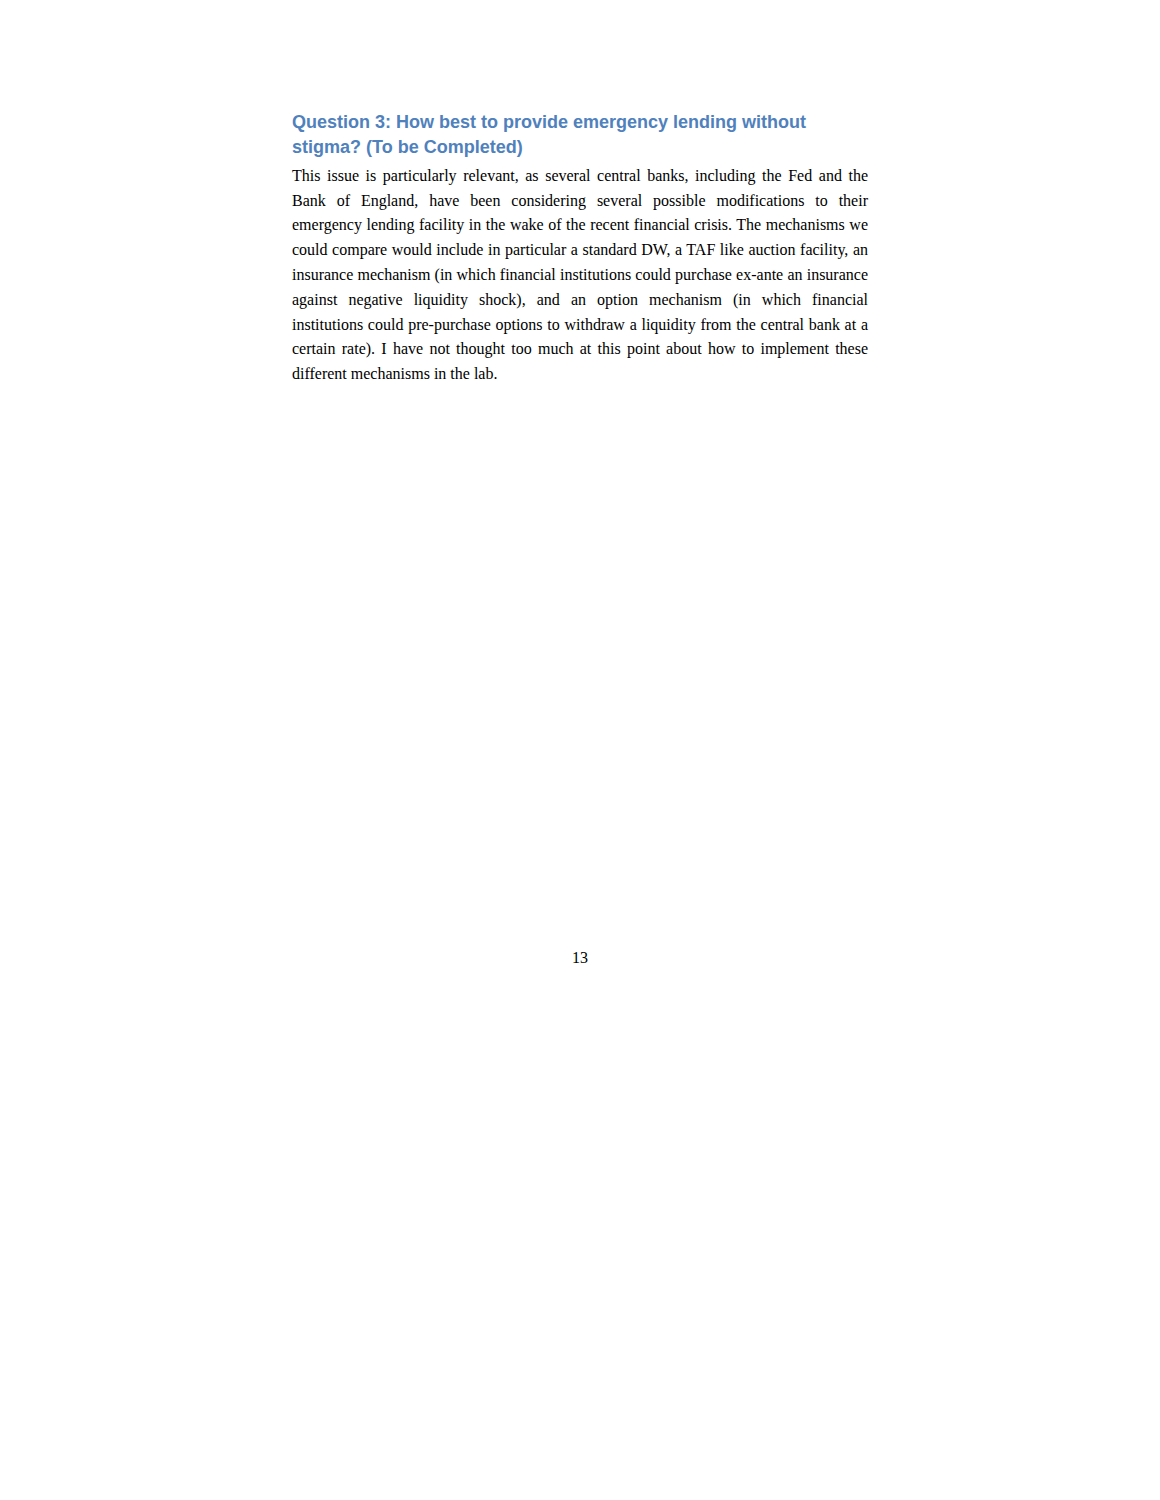Question 3: How best to provide emergency lending without stigma? (To be Completed)
This issue is particularly relevant, as several central banks, including the Fed and the Bank of England, have been considering several possible modifications to their emergency lending facility in the wake of the recent financial crisis. The mechanisms we could compare would include in particular a standard DW, a TAF like auction facility, an insurance mechanism (in which financial institutions could purchase ex-ante an insurance against negative liquidity shock), and an option mechanism (in which financial institutions could pre-purchase options to withdraw a liquidity from the central bank at a certain rate). I have not thought too much at this point about how to implement these different mechanisms in the lab.
13